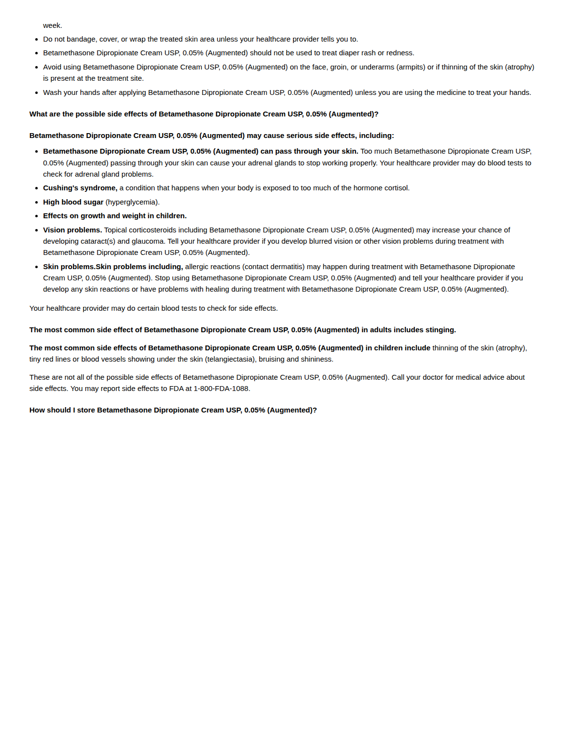week.
Do not bandage, cover, or wrap the treated skin area unless your healthcare provider tells you to.
Betamethasone Dipropionate Cream USP, 0.05% (Augmented) should not be used to treat diaper rash or redness.
Avoid using Betamethasone Dipropionate Cream USP, 0.05% (Augmented) on the face, groin, or underarms (armpits) or if thinning of the skin (atrophy) is present at the treatment site.
Wash your hands after applying Betamethasone Dipropionate Cream USP, 0.05% (Augmented) unless you are using the medicine to treat your hands.
What are the possible side effects of Betamethasone Dipropionate Cream USP, 0.05% (Augmented)?
Betamethasone Dipropionate Cream USP, 0.05% (Augmented) may cause serious side effects, including:
Betamethasone Dipropionate Cream USP, 0.05% (Augmented) can pass through your skin. Too much Betamethasone Dipropionate Cream USP, 0.05% (Augmented) passing through your skin can cause your adrenal glands to stop working properly. Your healthcare provider may do blood tests to check for adrenal gland problems.
Cushing's syndrome, a condition that happens when your body is exposed to too much of the hormone cortisol.
High blood sugar (hyperglycemia).
Effects on growth and weight in children.
Vision problems. Topical corticosteroids including Betamethasone Dipropionate Cream USP, 0.05% (Augmented) may increase your chance of developing cataract(s) and glaucoma. Tell your healthcare provider if you develop blurred vision or other vision problems during treatment with Betamethasone Dipropionate Cream USP, 0.05% (Augmented).
Skin problems.Skin problems including, allergic reactions (contact dermatitis) may happen during treatment with Betamethasone Dipropionate Cream USP, 0.05% (Augmented). Stop using Betamethasone Dipropionate Cream USP, 0.05% (Augmented) and tell your healthcare provider if you develop any skin reactions or have problems with healing during treatment with Betamethasone Dipropionate Cream USP, 0.05% (Augmented).
Your healthcare provider may do certain blood tests to check for side effects.
The most common side effect of Betamethasone Dipropionate Cream USP, 0.05% (Augmented) in adults includes stinging.
The most common side effects of Betamethasone Dipropionate Cream USP, 0.05% (Augmented) in children include thinning of the skin (atrophy), tiny red lines or blood vessels showing under the skin (telangiectasia), bruising and shininess.
These are not all of the possible side effects of Betamethasone Dipropionate Cream USP, 0.05% (Augmented). Call your doctor for medical advice about side effects. You may report side effects to FDA at 1-800-FDA-1088.
How should I store Betamethasone Dipropionate Cream USP, 0.05% (Augmented)?